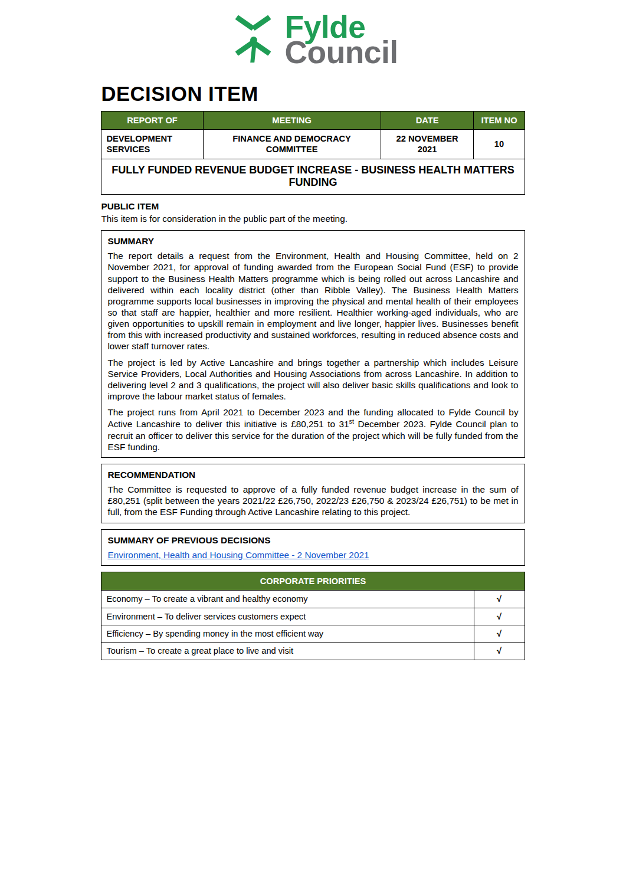Fylde Council
DECISION ITEM
| REPORT OF | MEETING | DATE | ITEM NO |
| --- | --- | --- | --- |
| DEVELOPMENT SERVICES | FINANCE AND DEMOCRACY COMMITTEE | 22 NOVEMBER 2021 | 10 |
| FULLY FUNDED REVENUE BUDGET INCREASE - BUSINESS HEALTH MATTERS FUNDING |
PUBLIC ITEM
This item is for consideration in the public part of the meeting.
SUMMARY
The report details a request from the Environment, Health and Housing Committee, held on 2 November 2021, for approval of funding awarded from the European Social Fund (ESF) to provide support to the Business Health Matters programme which is being rolled out across Lancashire and delivered within each locality district (other than Ribble Valley). The Business Health Matters programme supports local businesses in improving the physical and mental health of their employees so that staff are happier, healthier and more resilient. Healthier working-aged individuals, who are given opportunities to upskill remain in employment and live longer, happier lives. Businesses benefit from this with increased productivity and sustained workforces, resulting in reduced absence costs and lower staff turnover rates.
The project is led by Active Lancashire and brings together a partnership which includes Leisure Service Providers, Local Authorities and Housing Associations from across Lancashire. In addition to delivering level 2 and 3 qualifications, the project will also deliver basic skills qualifications and look to improve the labour market status of females.
The project runs from April 2021 to December 2023 and the funding allocated to Fylde Council by Active Lancashire to deliver this initiative is £80,251 to 31st December 2023. Fylde Council plan to recruit an officer to deliver this service for the duration of the project which will be fully funded from the ESF funding.
RECOMMENDATION
The Committee is requested to approve of a fully funded revenue budget increase in the sum of £80,251 (split between the years 2021/22 £26,750, 2022/23 £26,750 & 2023/24 £26,751) to be met in full, from the ESF Funding through Active Lancashire relating to this project.
SUMMARY OF PREVIOUS DECISIONS
Environment, Health and Housing Committee - 2 November 2021
| CORPORATE PRIORITIES |
| --- |
| Economy – To create a vibrant and healthy economy | √ |
| Environment – To deliver services customers expect | √ |
| Efficiency – By spending money in the most efficient way | √ |
| Tourism – To create a great place to live and visit | √ |